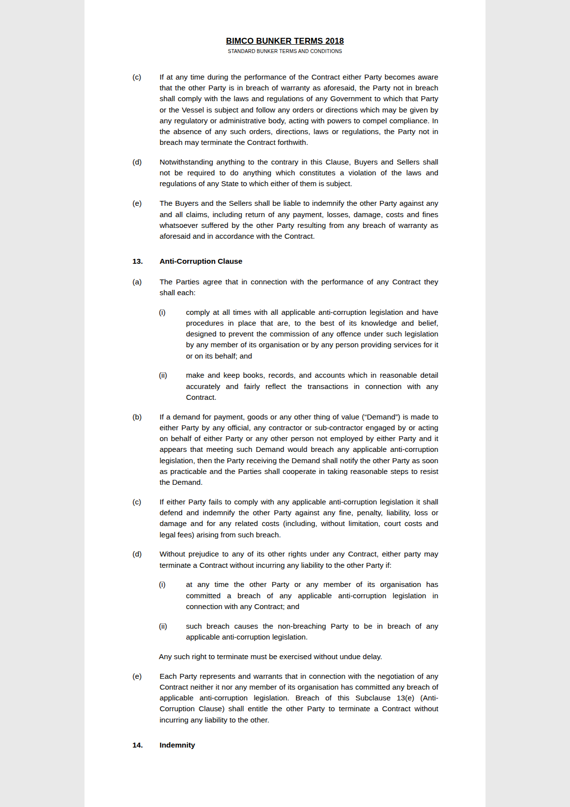BIMCO BUNKER TERMS 2018
STANDARD BUNKER TERMS AND CONDITIONS
(c)
If at any time during the performance of the Contract either Party becomes aware that the other Party is in breach of warranty as aforesaid, the Party not in breach shall comply with the laws and regulations of any Government to which that Party or the Vessel is subject and follow any orders or directions which may be given by any regulatory or administrative body, acting with powers to compel compliance. In the absence of any such orders, directions, laws or regulations, the Party not in breach may terminate the Contract forthwith.
(d)
Notwithstanding anything to the contrary in this Clause, Buyers and Sellers shall not be required to do anything which constitutes a violation of the laws and regulations of any State to which either of them is subject.
(e)
The Buyers and the Sellers shall be liable to indemnify the other Party against any and all claims, including return of any payment, losses, damage, costs and fines whatsoever suffered by the other Party resulting from any breach of warranty as aforesaid and in accordance with the Contract.
13.
Anti-Corruption Clause
(a)
The Parties agree that in connection with the performance of any Contract they shall each:
(i)
comply at all times with all applicable anti-corruption legislation and have procedures in place that are, to the best of its knowledge and belief, designed to prevent the commission of any offence under such legislation by any member of its organisation or by any person providing services for it or on its behalf; and
(ii)
make and keep books, records, and accounts which in reasonable detail accurately and fairly reflect the transactions in connection with any Contract.
(b)
If a demand for payment, goods or any other thing of value (“Demand”) is made to either Party by any official, any contractor or sub-contractor engaged by or acting on behalf of either Party or any other person not employed by either Party and it appears that meeting such Demand would breach any applicable anti-corruption legislation, then the Party receiving the Demand shall notify the other Party as soon as practicable and the Parties shall cooperate in taking reasonable steps to resist the Demand.
(c)
If either Party fails to comply with any applicable anti-corruption legislation it shall defend and indemnify the other Party against any fine, penalty, liability, loss or damage and for any related costs (including, without limitation, court costs and legal fees) arising from such breach.
(d)
Without prejudice to any of its other rights under any Contract, either party may terminate a Contract without incurring any liability to the other Party if:
(i)
at any time the other Party or any member of its organisation has committed a breach of any applicable anti-corruption legislation in connection with any Contract; and
(ii)
such breach causes the non-breaching Party to be in breach of any applicable anti-corruption legislation.
Any such right to terminate must be exercised without undue delay.
(e)
Each Party represents and warrants that in connection with the negotiation of any Contract neither it nor any member of its organisation has committed any breach of applicable anti-corruption legislation. Breach of this Subclause 13(e) (Anti-Corruption Clause) shall entitle the other Party to terminate a Contract without incurring any liability to the other.
14.
Indemnity